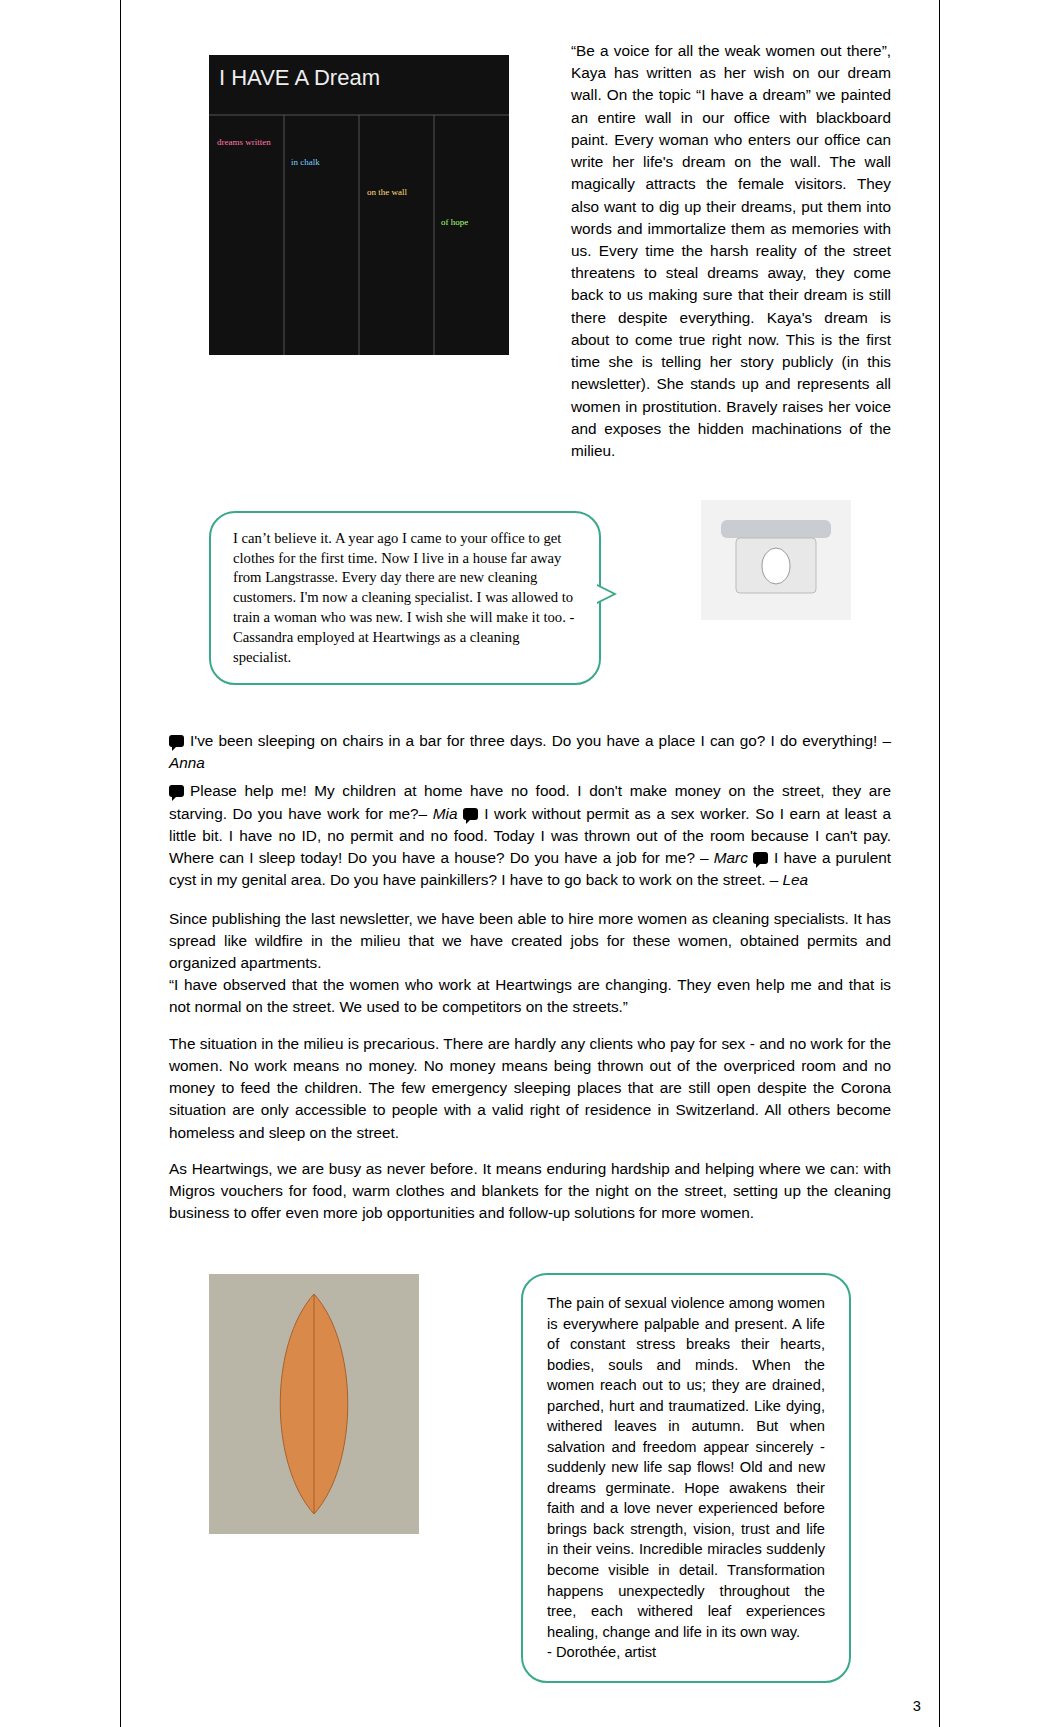“Be a voice for all the weak women out there”, Kaya has written as her wish on our dream wall. On the topic “I have a dream” we painted an entire wall in our office with blackboard paint. Every woman who enters our office can write her life's dream on the wall. The wall magically attracts the female visitors. They also want to dig up their dreams, put them into words and immortalize them as memories with us. Every time the harsh reality of the street threatens to steal dreams away, they come back to us making sure that their dream is still there despite everything. Kaya's dream is about to come true right now. This is the first time she is telling her story publicly (in this newsletter). She stands up and represents all women in prostitution. Bravely raises her voice and exposes the hidden machinations of the milieu.
I can’t believe it. A year ago I came to your office to get clothes for the first time. Now I live in a house far away from Langstrasse. Every day there are new cleaning customers. I'm now a cleaning specialist. I was allowed to train a woman who was new. I wish she will make it too. - Cassandra employed at Heartwings as a cleaning specialist.
I've been sleeping on chairs in a bar for three days. Do you have a place I can go? I do everything! – Anna
Please help me! My children at home have no food. I don't make money on the street, they are starving. Do you have work for me?– Mia I work without permit as a sex worker. So I earn at least a little bit. I have no ID, no permit and no food. Today I was thrown out of the room because I can't pay. Where can I sleep today! Do you have a house? Do you have a job for me? – Marc I have a purulent cyst in my genital area. Do you have painkillers? I have to go back to work on the street. – Lea
Since publishing the last newsletter, we have been able to hire more women as cleaning specialists. It has spread like wildfire in the milieu that we have created jobs for these women, obtained permits and organized apartments.
“I have observed that the women who work at Heartwings are changing. They even help me and that is not normal on the street. We used to be competitors on the streets.”
The situation in the milieu is precarious. There are hardly any clients who pay for sex - and no work for the women. No work means no money. No money means being thrown out of the overpriced room and no money to feed the children. The few emergency sleeping places that are still open despite the Corona situation are only accessible to people with a valid right of residence in Switzerland. All others become homeless and sleep on the street.
As Heartwings, we are busy as never before. It means enduring hardship and helping where we can: with Migros vouchers for food, warm clothes and blankets for the night on the street, setting up the cleaning business to offer even more job opportunities and follow-up solutions for more women.
The pain of sexual violence among women is everywhere palpable and present. A life of constant stress breaks their hearts, bodies, souls and minds. When the women reach out to us; they are drained, parched, hurt and traumatized. Like dying, withered leaves in autumn. But when salvation and freedom appear sincerely - suddenly new life sap flows! Old and new dreams germinate. Hope awakens their faith and a love never experienced before brings back strength, vision, trust and life in their veins. Incredible miracles suddenly become visible in detail. Transformation happens unexpectedly throughout the tree, each withered leaf experiences healing, change and life in its own way.
- Dorothée, artist
3